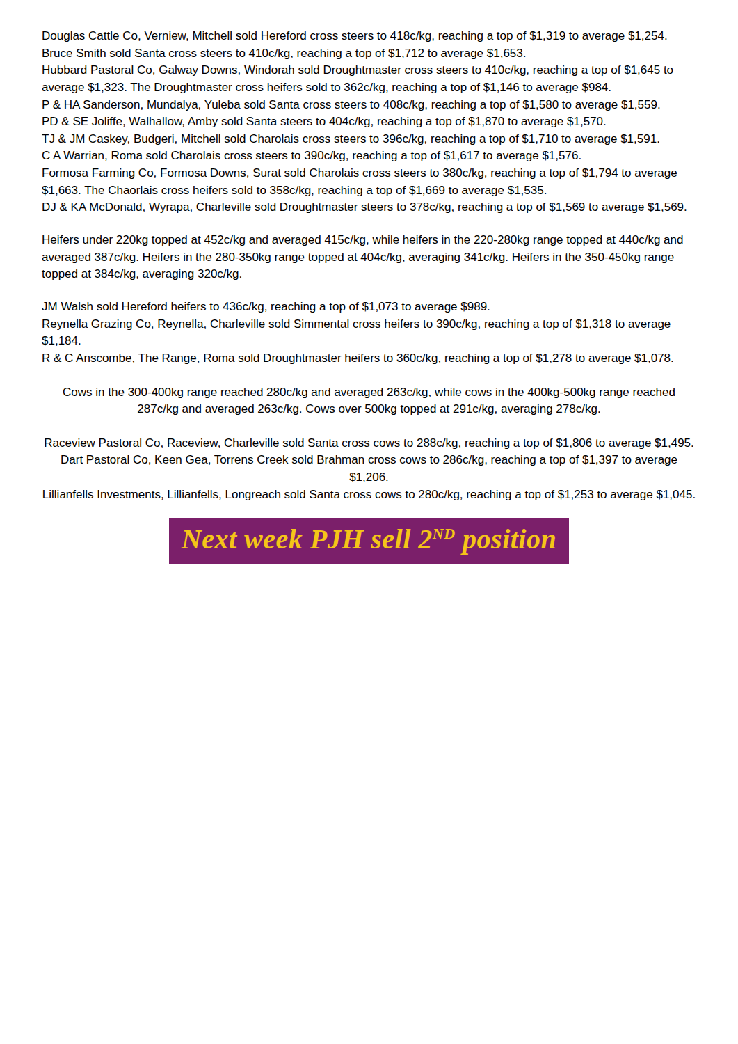Douglas Cattle Co, Verniew, Mitchell sold Hereford cross steers to 418c/kg, reaching a top of $1,319 to average $1,254.
Bruce Smith sold Santa cross steers to 410c/kg, reaching a top of $1,712 to average $1,653.
Hubbard Pastoral Co, Galway Downs, Windorah sold Droughtmaster cross steers to 410c/kg, reaching a top of $1,645 to average $1,323. The Droughtmaster cross heifers sold to 362c/kg, reaching a top of $1,146 to average $984.
P & HA Sanderson, Mundalya, Yuleba sold Santa cross steers to 408c/kg, reaching a top of $1,580 to average $1,559.
PD & SE Joliffe, Walhallow, Amby sold Santa steers to 404c/kg, reaching a top of $1,870 to average $1,570.
TJ & JM Caskey, Budgeri, Mitchell sold Charolais cross steers to 396c/kg, reaching a top of $1,710 to average $1,591.
C A Warrian, Roma sold Charolais cross steers to 390c/kg, reaching a top of $1,617 to average $1,576.
Formosa Farming Co, Formosa Downs, Surat sold Charolais cross steers to 380c/kg, reaching a top of $1,794 to average $1,663. The Chaorlais cross heifers sold to 358c/kg, reaching a top of $1,669 to average $1,535.
DJ & KA McDonald, Wyrapa, Charleville sold Droughtmaster steers to 378c/kg, reaching a top of $1,569 to average $1,569.
Heifers under 220kg topped at 452c/kg and averaged 415c/kg, while heifers in the 220-280kg range topped at 440c/kg and averaged 387c/kg. Heifers in the 280-350kg range topped at 404c/kg, averaging 341c/kg. Heifers in the 350-450kg range topped at 384c/kg, averaging 320c/kg.
JM Walsh sold Hereford heifers to 436c/kg, reaching a top of $1,073 to average $989.
Reynella Grazing Co, Reynella, Charleville sold Simmental cross heifers to 390c/kg, reaching a top of $1,318 to average $1,184.
R & C Anscombe, The Range, Roma sold Droughtmaster heifers to 360c/kg, reaching a top of $1,278 to average $1,078.
Cows in the 300-400kg range reached 280c/kg and averaged 263c/kg, while cows in the 400kg-500kg range reached 287c/kg and averaged 263c/kg. Cows over 500kg topped at 291c/kg, averaging 278c/kg.
Raceview Pastoral Co, Raceview, Charleville sold Santa cross cows to 288c/kg, reaching a top of $1,806 to average $1,495.
Dart Pastoral Co, Keen Gea, Torrens Creek sold Brahman cross cows to 286c/kg, reaching a top of $1,397 to average $1,206.
Lillianfells Investments, Lillianfells, Longreach sold Santa cross cows to 280c/kg, reaching a top of $1,253 to average $1,045.
Next week PJH sell 2ND position